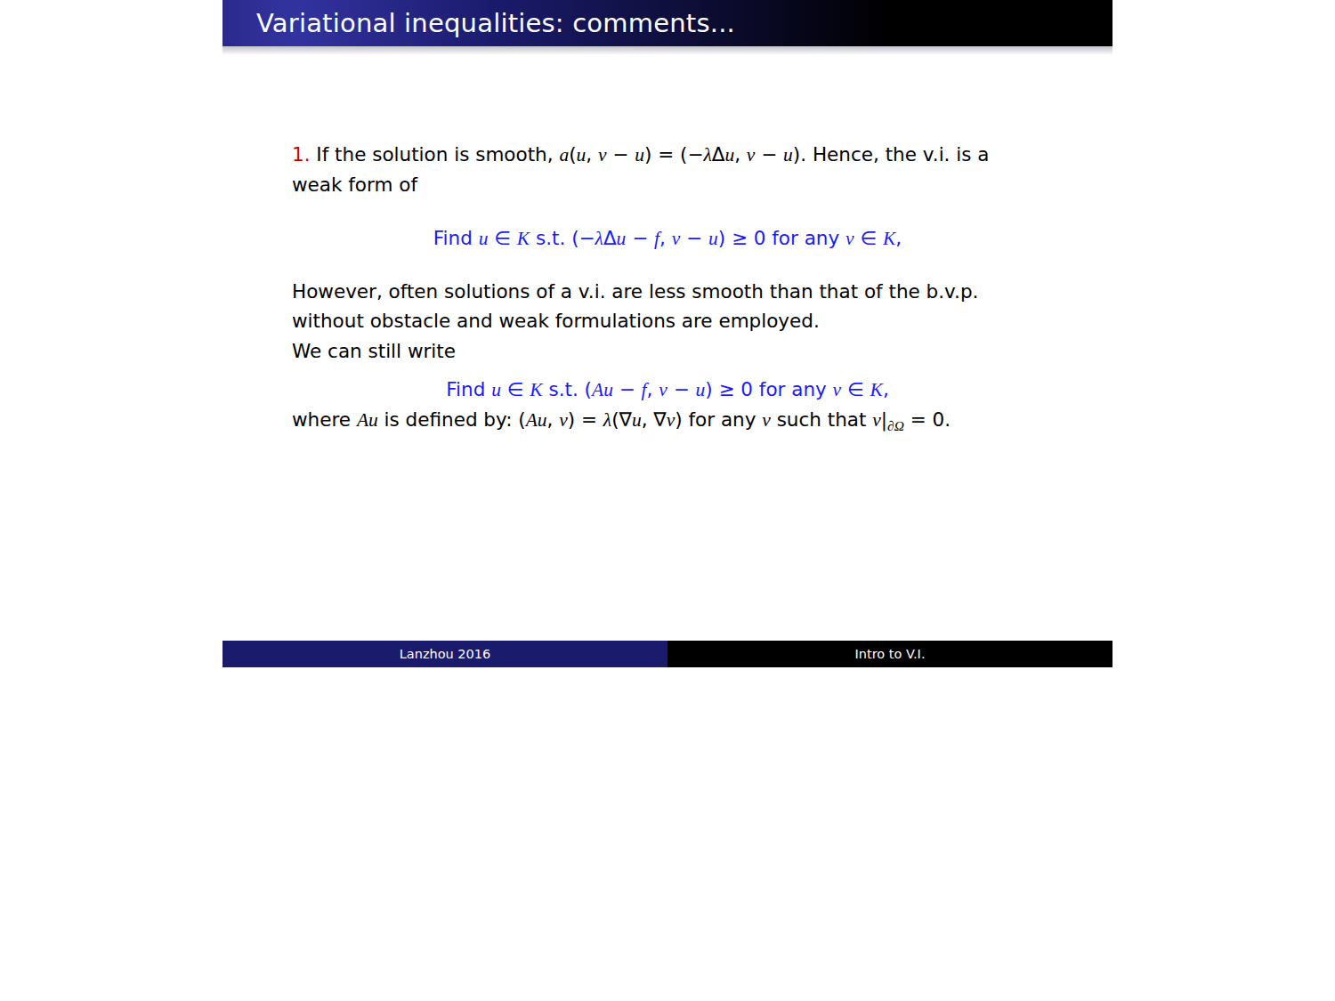Variational inequalities: comments...
1. If the solution is smooth, a(u, v − u) = (−λ Δu, v − u). Hence, the v.i. is a weak form of
Find u ∈ K s.t. (−λ Δu − f, v − u) ≥ 0 for any v ∈ K,
However, often solutions of a v.i. are less smooth than that of the b.v.p. without obstacle and weak formulations are employed.
We can still write
Find u ∈ K s.t. (Au − f, v − u) ≥ 0 for any v ∈ K,
where Au is defined by: (Au, v) = λ(∇u, ∇v) for any v such that v|∂Ω = 0.
Lanzhou 2016
Intro to V.I.